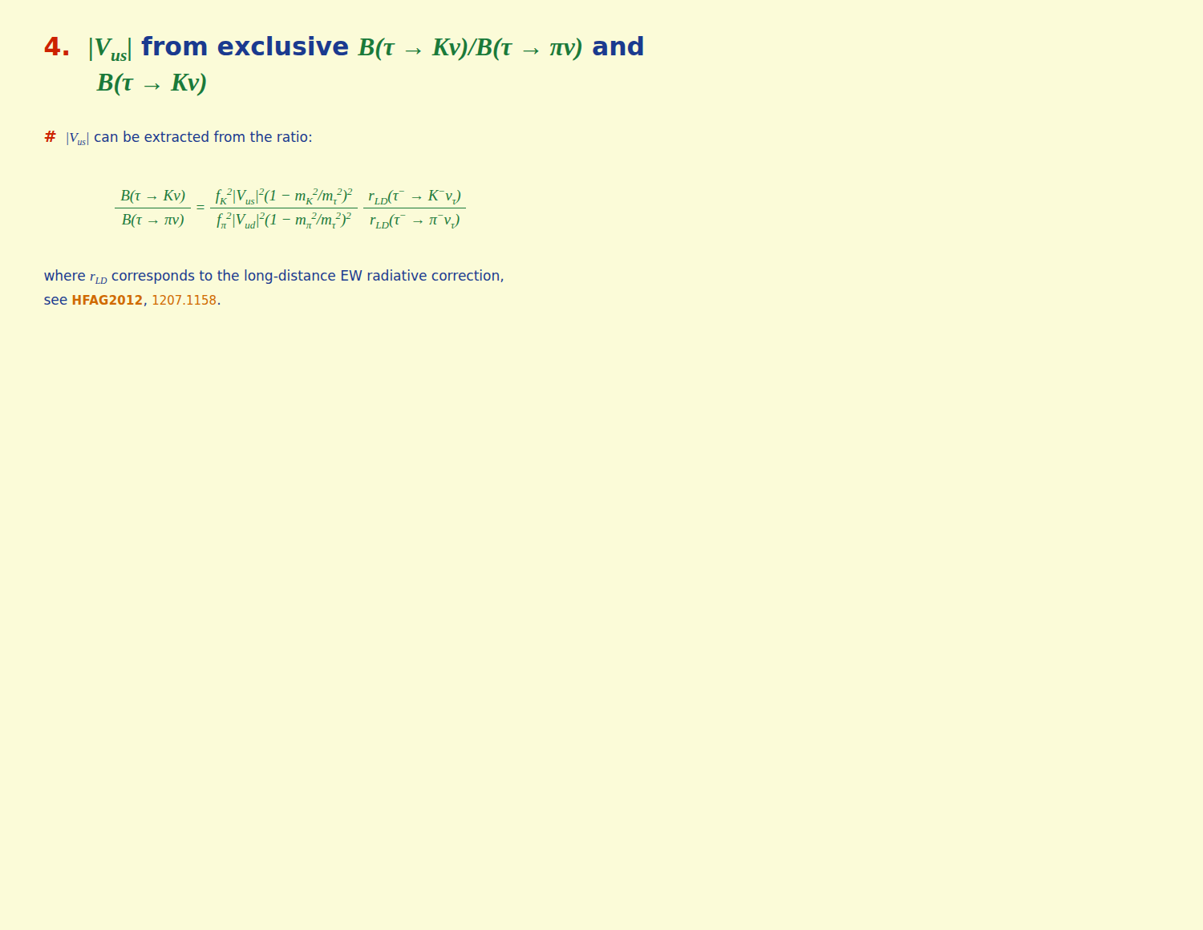4. |Vus| from exclusive B(τ → Kν)/B(τ → πν) and B(τ → Kν)
# |Vus| can be extracted from the ratio:
| B(τ → Kν) B(τ → πν) | = | f K 2 /V us / 2 (1 − m K 2 /m τ 2 ) 2 f π 2 /V ud / 2 (1 − m π 2 /m τ 2 ) 2 | r LD (τ − → K − ν τ ) r LD (τ − → π − ν τ ) |
where rLD corresponds to the long-distance EW radiative correction,
see HFAG2012, 1207.1158.